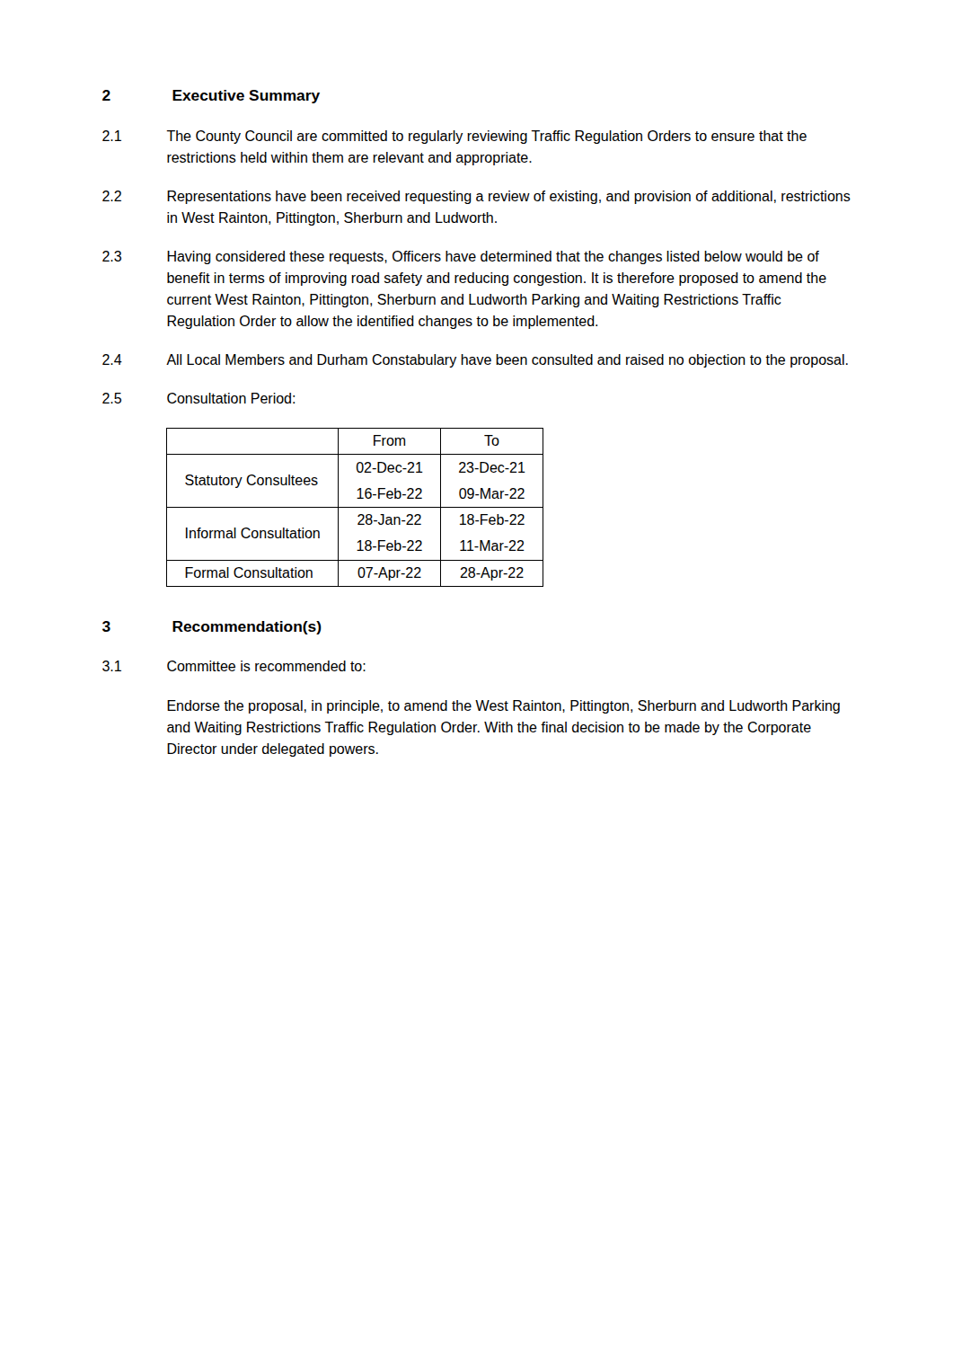2
Executive Summary
2.1
The County Council are committed to regularly reviewing Traffic Regulation Orders to ensure that the restrictions held within them are relevant and appropriate.
2.2
Representations have been received requesting a review of existing, and provision of additional, restrictions in West Rainton, Pittington, Sherburn and Ludworth.
2.3
Having considered these requests, Officers have determined that the changes listed below would be of benefit in terms of improving road safety and reducing congestion. It is therefore proposed to amend the current West Rainton, Pittington, Sherburn and Ludworth Parking and Waiting Restrictions Traffic Regulation Order to allow the identified changes to be implemented.
2.4
All Local Members and Durham Constabulary have been consulted and raised no objection to the proposal.
2.5
Consultation Period:
| | From | To |
| Statutory Consultees | 02-Dec-21 | 23-Dec-21 |
| 16-Feb-22 | 09-Mar-22 |
| Informal Consultation | 28-Jan-22 | 18-Feb-22 |
| 18-Feb-22 | 11-Mar-22 |
| Formal Consultation | 07-Apr-22 | 28-Apr-22 |
3
Recommendation(s)
3.1
Committee is recommended to:
Endorse the proposal, in principle, to amend the West Rainton, Pittington, Sherburn and Ludworth Parking and Waiting Restrictions Traffic Regulation Order. With the final decision to be made by the Corporate Director under delegated powers.